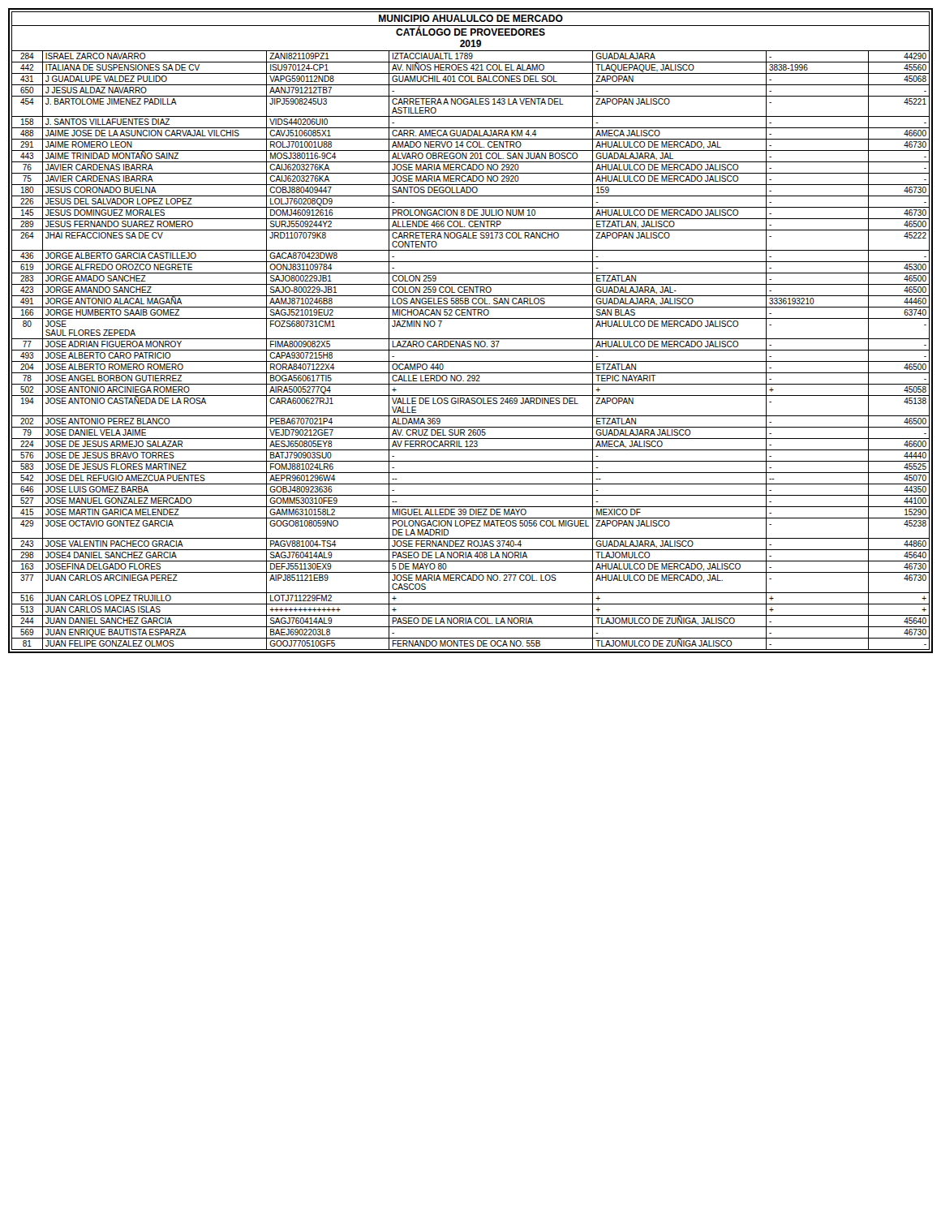| MUNICIPIO AHUALULCO DE MERCADO |
| CATÁLOGO DE PROVEEDORES 2019 |
| 284 | ISRAEL ZARCO NAVARRO | ZANI821109PZ1 | IZTACCIAUALTL 1789 | GUADALAJARA | - | 44290 |
| 442 | ITALIANA DE SUSPENSIONES SA DE CV | ISU970124-CP1 | AV. NIÑOS HEROES 421 COL EL ALAMO | TLAQUEPAQUE, JALISCO | 3838-1996 | 45560 |
| 431 | J GUADALUPE VALDEZ PULIDO | VAPG590112ND8 | GUAMUCHIL 401 COL BALCONES DEL SOL | ZAPOPAN | - | 45068 |
| 650 | J JESUS ALDAZ NAVARRO | AANJ791212TB7 | - | - | - | - |
| 454 | J. BARTOLOME JIMENEZ PADILLA | JIPJ5908245U3 | CARRETERA A NOGALES 143 LA VENTA DEL ASTILLERO | ZAPOPAN JALISCO | - | 45221 |
| 158 | J. SANTOS VILLAFUENTES DIAZ | VIDS440206UI0 | - | - | - | - |
| 488 | JAIME JOSE DE LA ASUNCION CARVAJAL VILCHIS | CAVJ5106085X1 | CARR. AMECA GUADALAJARA KM 4.4 | AMECA JALISCO | - | 46600 |
| 291 | JAIME ROMERO LEON | ROLJ701001U88 | AMADO NERVO 14 COL. CENTRO | AHUALULCO DE MERCADO, JAL | - | 46730 |
| 443 | JAIME TRINIDAD MONTAÑO SAINZ | MOSJ380116-9C4 | ALVARO OBREGON 201 COL. SAN JUAN BOSCO | GUADALAJARA, JAL | - | - |
| 76 | JAVIER CARDENAS IBARRA | CAIJ6203276KA | JOSE MARIA MERCADO NO 2920 | AHUALULCO DE MERCADO JALISCO | - | - |
| 75 | JAVIER CARDENAS IBARRA | CAIJ6203276KA | JOSE MARIA MERCADO NO 2920 | AHUALULCO DE MERCADO JALISCO | - | - |
| 180 | JESUS CORONADO BUELNA | COBJ880409447 | SANTOS DEGOLLADO | 159 | - | 46730 |
| 226 | JESUS DEL SALVADOR LOPEZ LOPEZ | LOLJ760208QD9 | - | - | - | - |
| 145 | JESUS DOMINGUEZ MORALES | DOMJ460912616 | PROLONGACION 8 DE JULIO NUM 10 | AHUALULCO DE MERCADO JALISCO | - | 46730 |
| 289 | JESUS FERNANDO SUAREZ ROMERO | SURJ5509244Y2 | ALLENDE 466 COL. CENTRP | ETZATLAN, JALISCO | - | 46500 |
| 264 | JHAI REFACCIONES SA DE CV | JRD1107079K8 | CARRETERA NOGALE S9173 COL RANCHO CONTENTO | ZAPOPAN JALISCO | - | 45222 |
| 436 | JORGE ALBERTO GARCIA CASTILLEJO | GACA870423DW8 | - | - | - | - |
| 619 | JORGE ALFREDO OROZCO NEGRETE | OONJ831109784 | - | - | - | 45300 |
| 283 | JORGE AMADO SANCHEZ | SAJO800229JB1 | COLON 259 | ETZATLAN | - | 46500 |
| 423 | JORGE AMANDO SANCHEZ | SAJO-800229-JB1 | COLON 259 COL CENTRO | GUADALAJARA, JAL- | - | 46500 |
| 491 | JORGE ANTONIO ALACAL MAGAÑA | AAMJ8710246B8 | LOS ANGELES 585B COL. SAN CARLOS | GUADALAJARA, JALISCO | 3336193210 | 44460 |
| 166 | JORGE HUMBERTO SAAIB GOMEZ | SAGJ521019EU2 | MICHOACAN 52 CENTRO | SAN BLAS | - | 63740 |
| 80 | JOSE SAUL FLORES ZEPEDA | FOZS680731CM1 | JAZMIN NO 7 | AHUALULCO DE MERCADO JALISCO | - | - |
| 77 | JOSE ADRIAN FIGUEROA MONROY | FIMA8009082X5 | LAZARO CARDENAS NO. 37 | AHUALULCO DE MERCADO JALISCO | - | - |
| 493 | JOSE ALBERTO CARO PATRICIO | CAPA9307215H8 | - | - | - | - |
| 204 | JOSE ALBERTO ROMERO ROMERO | RORA8407122X4 | OCAMPO 440 | ETZATLAN | - | 46500 |
| 78 | JOSE ANGEL BORBON GUTIERREZ | BOGA560617TI5 | CALLE LERDO NO. 292 | TEPIC NAYARIT | - | - |
| 502 | JOSE ANTONIO ARCINIEGA ROMERO | AIRA5005277Q4 | + | + | + | 45058 |
| 194 | JOSE ANTONIO CASTAÑEDA DE LA ROSA | CARA600627RJ1 | VALLE DE LOS GIRASOLES 2469 JARDINES DEL VALLE | ZAPOPAN | - | 45138 |
| 202 | JOSE ANTONIO PEREZ BLANCO | PEBA6707021P4 | ALDAMA 369 | ETZATLAN | - | 46500 |
| 79 | JOSE DANIEL VELA JAIME | VEJD790212GE7 | AV. CRUZ DEL SUR 2605 | GUADALAJARA JALISCO | - | - |
| 224 | JOSE DE JESUS ARMEJO SALAZAR | AESJ650805EY8 | AV FERROCARRIL 123 | AMECA, JALISCO | - | 46600 |
| 576 | JOSE DE JESUS BRAVO TORRES | BATJ790903SU0 | - | - | - | 44440 |
| 583 | JOSE DE JESUS FLORES MARTINEZ | FOMJ881024LR6 | - | - | - | 45525 |
| 542 | JOSE DEL REFUGIO AMEZCUA PUENTES | AEPR9601296W4 | -- | -- | -- | 45070 |
| 646 | JOSE LUIS GOMEZ BARBA | GOBJ480923636 | - | - | - | 44350 |
| 527 | JOSE MANUEL GONZALEZ MERCADO | GOMM530310FE9 | -- | - | - | 44100 |
| 415 | JOSE MARTIN GARICA MELENDEZ | GAMM6310158L2 | MIGUEL ALLEDE 39 DIEZ DE MAYO | MEXICO DF | - | 15290 |
| 429 | JOSE OCTAVIO GONTEZ GARCIA | GOGO8108059NO | POLONGACION LOPEZ MATEOS 5056 COL MIGUEL DE LA MADRID | ZAPOPAN JALISCO | - | 45238 |
| 243 | JOSE VALENTIN PACHECO GRACIA | PAGV881004-TS4 | JOSE FERNANDEZ ROJAS 3740-4 | GUADALAJARA, JALISCO | - | 44860 |
| 298 | JOSE4 DANIEL SANCHEZ GARCIA | SAGJ760414AL9 | PASEO DE LA NORIA 408 LA NORIA | TLAJOMULCO | - | 45640 |
| 163 | JOSEFINA DELGADO FLORES | DEFJ551130EX9 | 5 DE MAYO 80 | AHUALULCO DE MERCADO, JALISCO | - | 46730 |
| 377 | JUAN CARLOS ARCINIEGA PEREZ | AIPJ851121EB9 | JOSE MARIA MERCADO NO. 277 COL. LOS CASCOS | AHUALULCO DE MERCADO, JAL. | - | 46730 |
| 516 | JUAN CARLOS LOPEZ TRUJILLO | LOTJ711229FM2 | + | + | + | + |
| 513 | JUAN CARLOS MACIAS ISLAS | +++++++++++++++ | + | + | + | + |
| 244 | JUAN DANIEL SANCHEZ GARCIA | SAGJ760414AL9 | PASEO DE LA NORIA COL. LA NORIA | TLAJOMULCO DE ZUÑIGA, JALISCO | - | 45640 |
| 569 | JUAN ENRIQUE BAUTISTA ESPARZA | BAEJ6902203L8 | - | - | - | 46730 |
| 81 | JUAN FELIPE GONZALEZ OLMOS | GOOJ770510GF5 | FERNANDO MONTES DE OCA NO. 55B | TLAJOMULCO DE ZUÑIGA JALISCO | - | - |